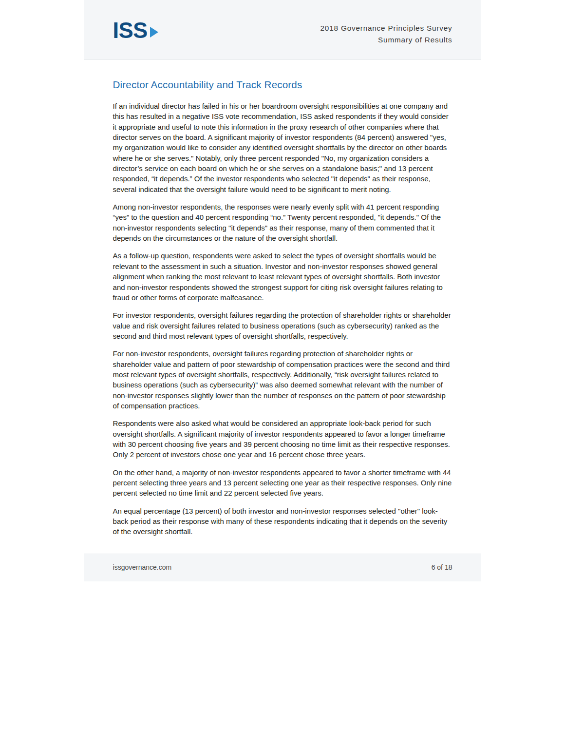ISS
2018 Governance Principles Survey
Summary of Results
Director Accountability and Track Records
If an individual director has failed in his or her boardroom oversight responsibilities at one company and this has resulted in a negative ISS vote recommendation, ISS asked respondents if they would consider it appropriate and useful to note this information in the proxy research of other companies where that director serves on the board. A significant majority of investor respondents (84 percent) answered "yes, my organization would like to consider any identified oversight shortfalls by the director on other boards where he or she serves." Notably, only three percent responded "No, my organization considers a director’s service on each board on which he or she serves on a standalone basis;" and 13 percent responded, “it depends.” Of the investor respondents who selected "it depends" as their response, several indicated that the oversight failure would need to be significant to merit noting.
Among non-investor respondents, the responses were nearly evenly split with 41 percent responding “yes” to the question and 40 percent responding “no.” Twenty percent responded, "it depends." Of the non-investor respondents selecting "it depends" as their response, many of them commented that it depends on the circumstances or the nature of the oversight shortfall.
As a follow-up question, respondents were asked to select the types of oversight shortfalls would be relevant to the assessment in such a situation. Investor and non-investor responses showed general alignment when ranking the most relevant to least relevant types of oversight shortfalls. Both investor and non-investor respondents showed the strongest support for citing risk oversight failures relating to fraud or other forms of corporate malfeasance.
For investor respondents, oversight failures regarding the protection of shareholder rights or shareholder value and risk oversight failures related to business operations (such as cybersecurity) ranked as the second and third most relevant types of oversight shortfalls, respectively.
For non-investor respondents, oversight failures regarding protection of shareholder rights or shareholder value and pattern of poor stewardship of compensation practices were the second and third most relevant types of oversight shortfalls, respectively. Additionally, “risk oversight failures related to business operations (such as cybersecurity)” was also deemed somewhat relevant with the number of non-investor responses slightly lower than the number of responses on the pattern of poor stewardship of compensation practices.
Respondents were also asked what would be considered an appropriate look-back period for such oversight shortfalls. A significant majority of investor respondents appeared to favor a longer timeframe with 30 percent choosing five years and 39 percent choosing no time limit as their respective responses. Only 2 percent of investors chose one year and 16 percent chose three years.
On the other hand, a majority of non-investor respondents appeared to favor a shorter timeframe with 44 percent selecting three years and 13 percent selecting one year as their respective responses. Only nine percent selected no time limit and 22 percent selected five years.
An equal percentage (13 percent) of both investor and non-investor responses selected "other" look-back period as their response with many of these respondents indicating that it depends on the severity of the oversight shortfall.
issgovernance.com 6 of 18